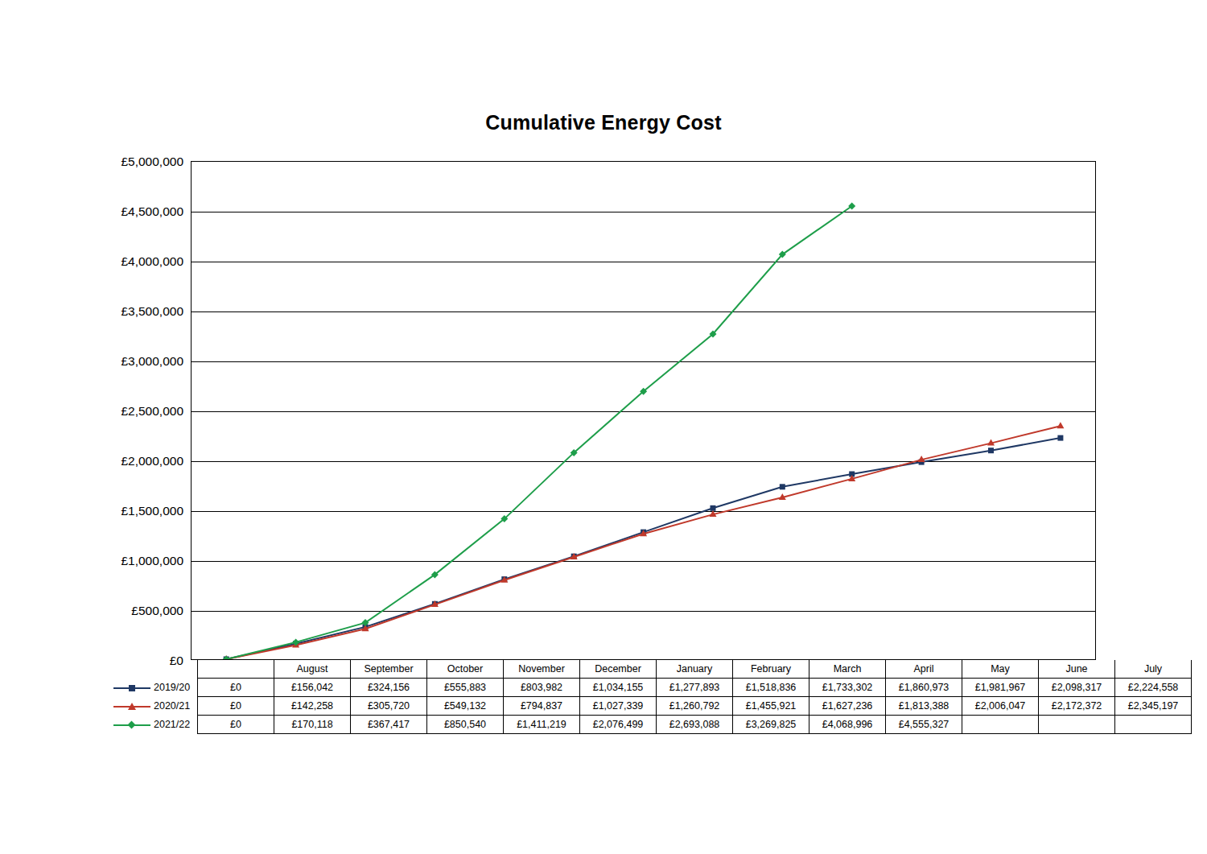Cumulative Energy Cost
£5,000,000
£4,500,000
£4,000,000
£3,500,000
£3,000,000
£2,500,000
£2,000,000
£1,500,000
£1,000,000
£500,000
£0
| | | August | September | October | November | December | January | February | March | April | May | June | July |
| 2019/20 | £0 | £156,042 | £324,156 | £555,883 | £803,982 | £1,034,155 | £1,277,893 | £1,518,836 | £1,733,302 | £1,860,973 | £1,981,967 | £2,098,317 | £2,224,558 |
| 2020/21 | £0 | £142,258 | £305,720 | £549,132 | £794,837 | £1,027,339 | £1,260,792 | £1,455,921 | £1,627,236 | £1,813,388 | £2,006,047 | £2,172,372 | £2,345,197 |
| 2021/22 | £0 | £170,118 | £367,417 | £850,540 | £1,411,219 | £2,076,499 | £2,693,088 | £3,269,825 | £4,068,996 | £4,555,327 | | | |